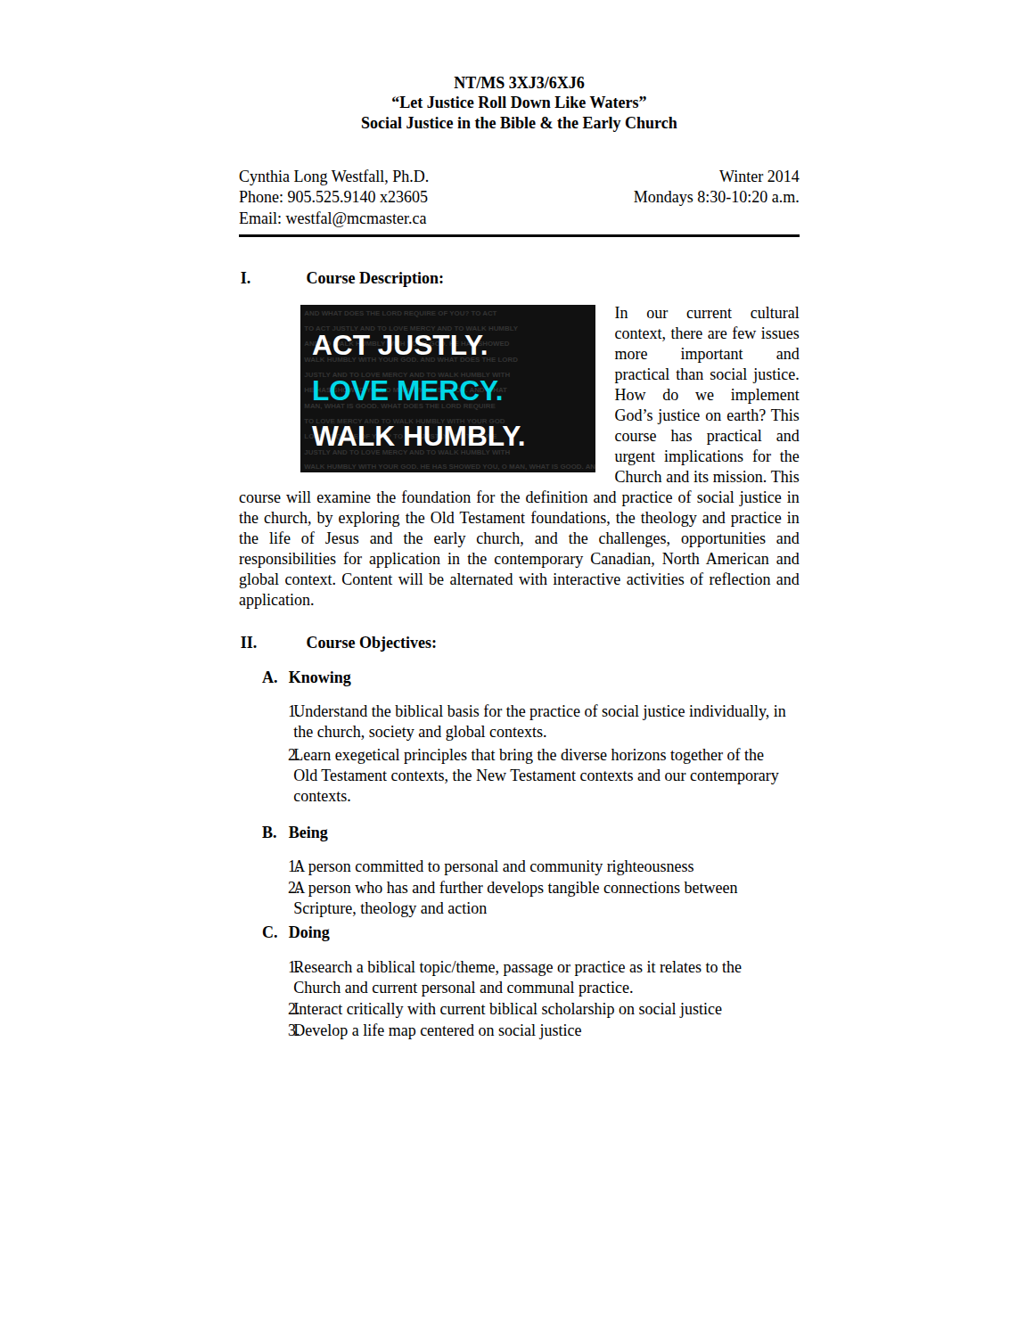NT/MS 3XJ3/6XJ6
“Let Justice Roll Down Like Waters”
Social Justice in the Bible & the Early Church
| Cynthia Long Westfall, Ph.D. | Winter 2014 |
| Phone: 905.525.9140 x23605 | Mondays 8:30-10:20 a.m. |
| Email: westfal@mcmaster.ca | |
I. Course Description:
In our current cultural context, there are few issues more important and practical than social justice. How do we implement God’s justice on earth? This course has practical and urgent implications for the Church and its mission. This course will examine the foundation for the definition and practice of social justice in the church, by exploring the Old Testament foundations, the theology and practice in the life of Jesus and the early church, and the challenges, opportunities and responsibilities for application in the contemporary Canadian, North American and global context. Content will be alternated with interactive activities of reflection and application.
II. Course Objectives:
A. Knowing
1. Understand the biblical basis for the practice of social justice individually, in the church, society and global contexts.
2. Learn exegetical principles that bring the diverse horizons together of the Old Testament contexts, the New Testament contexts and our contemporary contexts.
B. Being
1. A person committed to personal and community righteousness
2. A person who has and further develops tangible connections between Scripture, theology and action
C. Doing
1. Research a biblical topic/theme, passage or practice as it relates to the Church and current personal and communal practice.
2. Interact critically with current biblical scholarship on social justice
3. Develop a life map centered on social justice